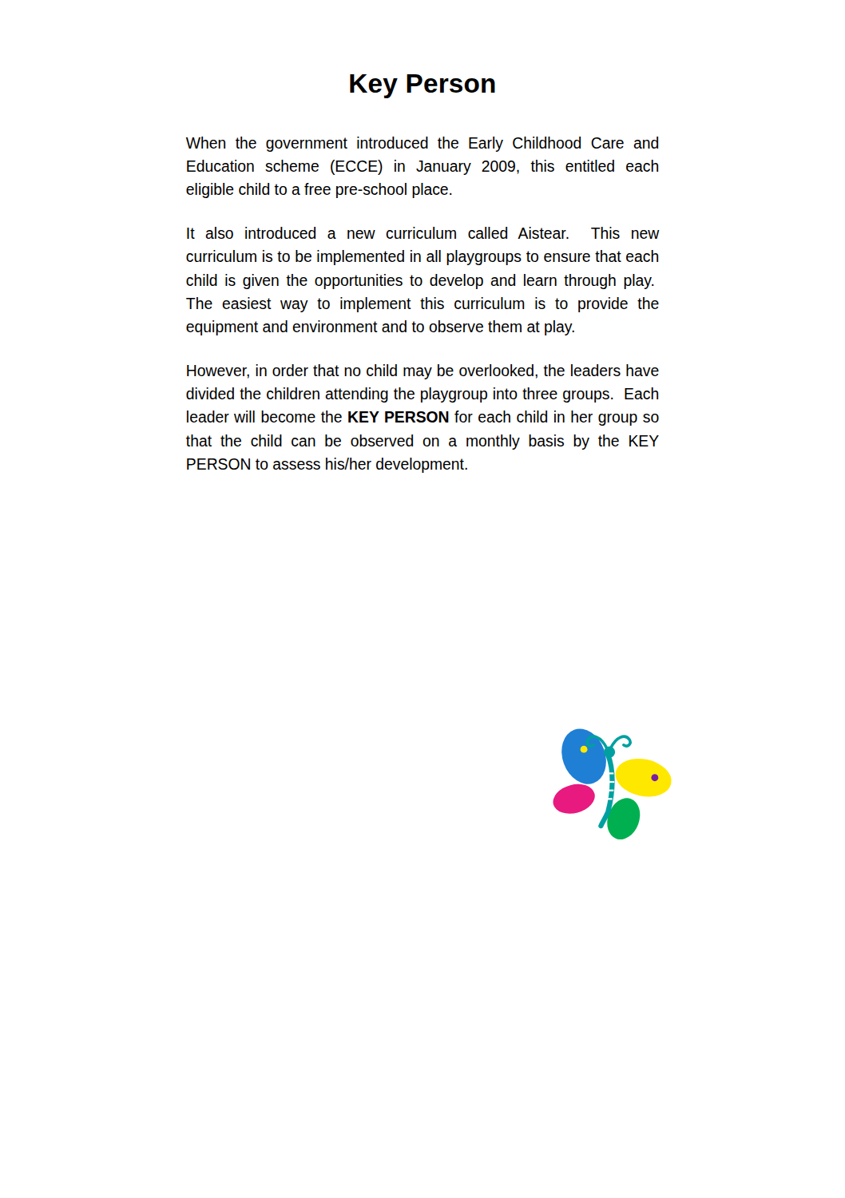Key Person
When the government introduced the Early Childhood Care and Education scheme (ECCE) in January 2009, this entitled each eligible child to a free pre-school place.
It also introduced a new curriculum called Aistear. This new curriculum is to be implemented in all playgroups to ensure that each child is given the opportunities to develop and learn through play. The easiest way to implement this curriculum is to provide the equipment and environment and to observe them at play.
However, in order that no child may be overlooked, the leaders have divided the children attending the playgroup into three groups. Each leader will become the KEY PERSON for each child in her group so that the child can be observed on a monthly basis by the KEY PERSON to assess his/her development.